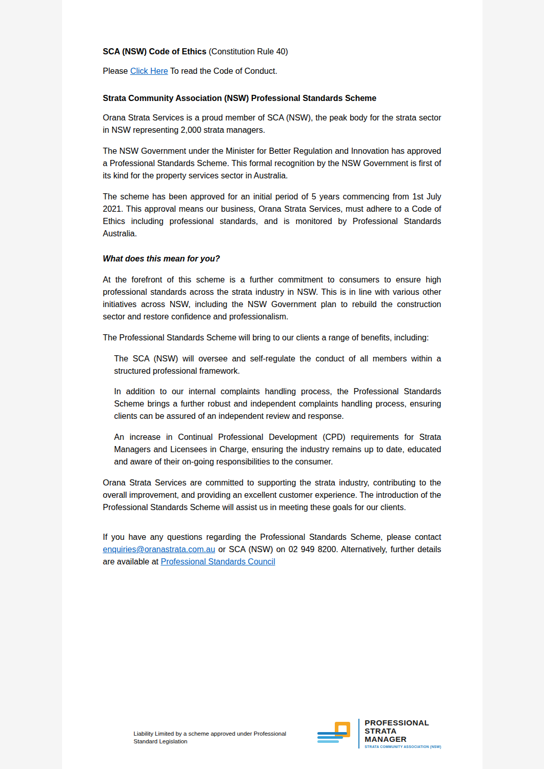SCA (NSW) Code of Ethics (Constitution Rule 40)
Please Click Here To read the Code of Conduct.
Strata Community Association (NSW) Professional Standards Scheme
Orana Strata Services is a proud member of SCA (NSW), the peak body for the strata sector in NSW representing 2,000 strata managers.
The NSW Government under the Minister for Better Regulation and Innovation has approved a Professional Standards Scheme. This formal recognition by the NSW Government is first of its kind for the property services sector in Australia.
The scheme has been approved for an initial period of 5 years commencing from 1st July 2021. This approval means our business, Orana Strata Services, must adhere to a Code of Ethics including professional standards, and is monitored by Professional Standards Australia.
What does this mean for you?
At the forefront of this scheme is a further commitment to consumers to ensure high professional standards across the strata industry in NSW. This is in line with various other initiatives across NSW, including the NSW Government plan to rebuild the construction sector and restore confidence and professionalism.
The Professional Standards Scheme will bring to our clients a range of benefits, including:
The SCA (NSW) will oversee and self-regulate the conduct of all members within a structured professional framework.
In addition to our internal complaints handling process, the Professional Standards Scheme brings a further robust and independent complaints handling process, ensuring clients can be assured of an independent review and response.
An increase in Continual Professional Development (CPD) requirements for Strata Managers and Licensees in Charge, ensuring the industry remains up to date, educated and aware of their on-going responsibilities to the consumer.
Orana Strata Services are committed to supporting the strata industry, contributing to the overall improvement, and providing an excellent customer experience. The introduction of the Professional Standards Scheme will assist us in meeting these goals for our clients.
If you have any questions regarding the Professional Standards Scheme, please contact enquiries@oranastrata.com.au or SCA (NSW) on 02 949 8200. Alternatively, further details are available at Professional Standards Council
Liability Limited by a scheme approved under Professional Standard Legislation
Professional
Strata
Manager
Strata Community Association (NSW)